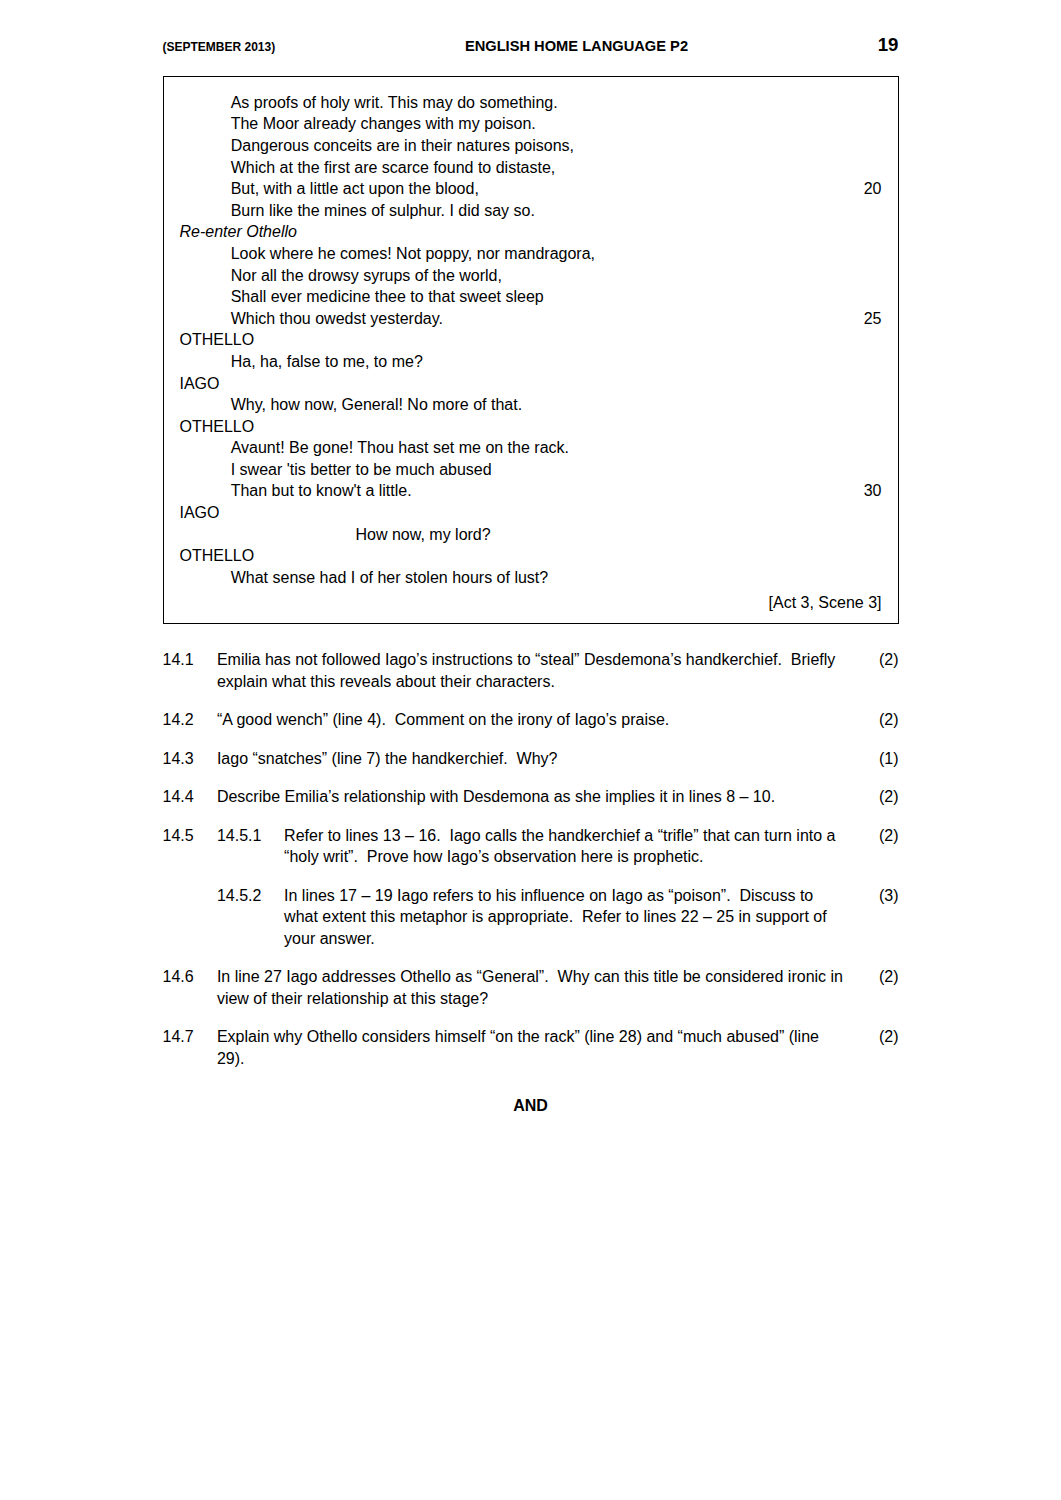(SEPTEMBER 2013) ENGLISH HOME LANGUAGE P2 19
| As proofs of holy writ. This may do something. | |
| The Moor already changes with my poison. | |
| Dangerous conceits are in their natures poisons, | |
| Which at the first are scarce found to distaste, | |
| But, with a little act upon the blood, | 20 |
| Burn like the mines of sulphur. I did say so. | |
| Re-enter Othello | |
| Look where he comes! Not poppy, nor mandragora, | |
| Nor all the drowsy syrups of the world, | |
| Shall ever medicine thee to that sweet sleep | |
| Which thou owedst yesterday. | 25 |
| OTHELLO | |
| Ha, ha, false to me, to me? | |
| IAGO | |
| Why, how now, General! No more of that. | |
| OTHELLO | |
| Avaunt! Be gone! Thou hast set me on the rack. | |
| I swear 'tis better to be much abused | |
| Than but to know't a little. | 30 |
| IAGO | |
| How now, my lord? | |
| OTHELLO | |
| What sense had I of her stolen hours of lust? | |
[Act 3, Scene 3]
14.1
Emilia has not followed Iago’s instructions to “steal” Desdemona’s handkerchief. Briefly explain what this reveals about their characters.
(2)
14.2
“A good wench” (line 4). Comment on the irony of Iago’s praise.
(2)
14.3
Iago “snatches” (line 7) the handkerchief. Why?
(1)
14.4
Describe Emilia’s relationship with Desdemona as she implies it in lines 8 – 10.
(2)
14.5
14.5.1
Refer to lines 13 – 16. Iago calls the handkerchief a “trifle” that can turn into a “holy writ”. Prove how Iago’s observation here is prophetic.
(2)
14.5.2
In lines 17 – 19 Iago refers to his influence on Iago as “poison”. Discuss to what extent this metaphor is appropriate. Refer to lines 22 – 25 in support of your answer.
(3)
14.6
In line 27 Iago addresses Othello as “General”. Why can this title be considered ironic in view of their relationship at this stage?
(2)
14.7
Explain why Othello considers himself “on the rack” (line 28) and “much abused” (line 29).
(2)
AND